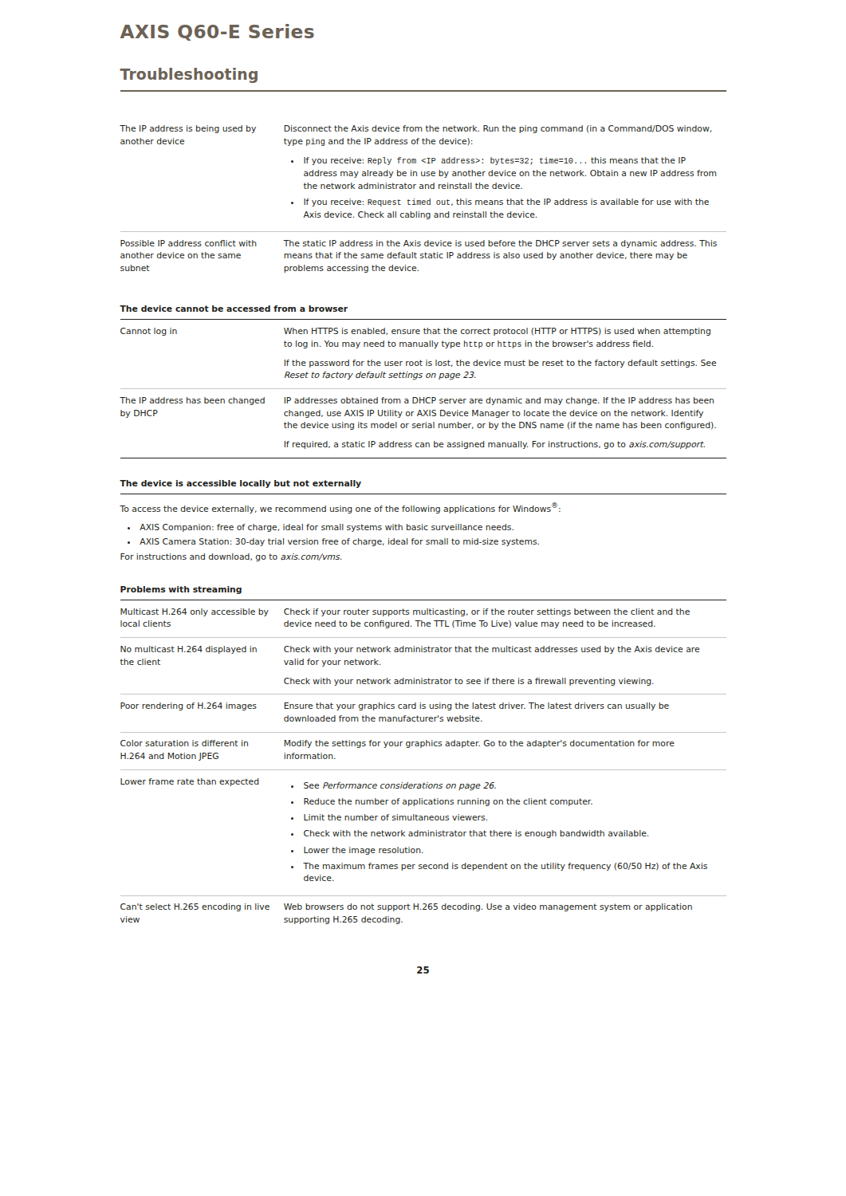AXIS Q60-E Series
Troubleshooting
| The IP address is being used by another device | Disconnect the Axis device from the network. Run the ping command (in a Command/DOS window, type ping and the IP address of the device): If you receive: Reply from <IP address>: bytes=32; time=10... this means that the IP address may already be in use by another device on the network. Obtain a new IP address from the network administrator and reinstall the device. If you receive: Request timed out , this means that the IP address is available for use with the Axis device. Check all cabling and reinstall the device. |
| Possible IP address conflict with another device on the same subnet | The static IP address in the Axis device is used before the DHCP server sets a dynamic address. This means that if the same default static IP address is also used by another device, there may be problems accessing the device. |
| The device cannot be accessed from a browser |
| --- |
| Cannot log in | When HTTPS is enabled, ensure that the correct protocol (HTTP or HTTPS) is used when attempting to log in. You may need to manually type http or https in the browser's address field. If the password for the user root is lost, the device must be reset to the factory default settings. See Reset to factory default settings on page 23 . |
| The IP address has been changed by DHCP | IP addresses obtained from a DHCP server are dynamic and may change. If the IP address has been changed, use AXIS IP Utility or AXIS Device Manager to locate the device on the network. Identify the device using its model or serial number, or by the DNS name (if the name has been configured). If required, a static IP address can be assigned manually. For instructions, go to axis.com/support . |
The device is accessible locally but not externally
To access the device externally, we recommend using one of the following applications for Windows®:
AXIS Companion: free of charge, ideal for small systems with basic surveillance needs.
AXIS Camera Station: 30-day trial version free of charge, ideal for small to mid-size systems.
For instructions and download, go to axis.com/vms.
| Problems with streaming |
| --- |
| Multicast H.264 only accessible by local clients | Check if your router supports multicasting, or if the router settings between the client and the device need to be configured. The TTL (Time To Live) value may need to be increased. |
| No multicast H.264 displayed in the client | Check with your network administrator that the multicast addresses used by the Axis device are valid for your network. Check with your network administrator to see if there is a firewall preventing viewing. |
| Poor rendering of H.264 images | Ensure that your graphics card is using the latest driver. The latest drivers can usually be downloaded from the manufacturer's website. |
| Color saturation is different in H.264 and Motion JPEG | Modify the settings for your graphics adapter. Go to the adapter's documentation for more information. |
| Lower frame rate than expected | See Performance considerations on page 26 . Reduce the number of applications running on the client computer. Limit the number of simultaneous viewers. Check with the network administrator that there is enough bandwidth available. Lower the image resolution. The maximum frames per second is dependent on the utility frequency (60/50 Hz) of the Axis device. |
| Can't select H.265 encoding in live view | Web browsers do not support H.265 decoding. Use a video management system or application supporting H.265 decoding. |
25